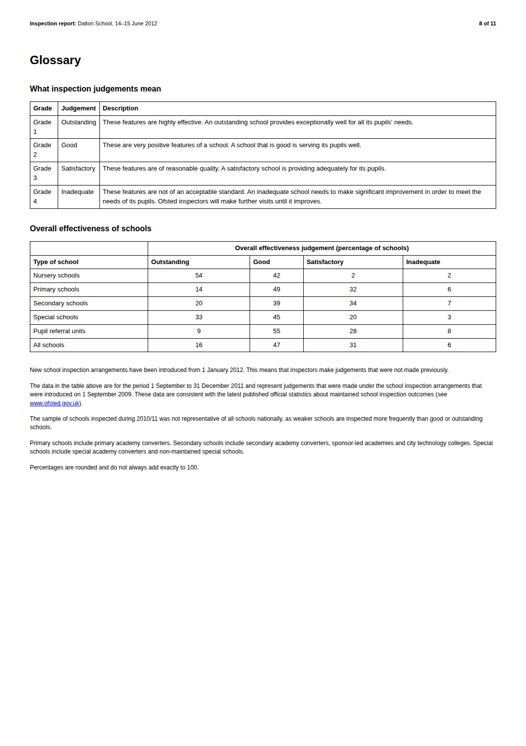Inspection report: Dalton School, 14–15 June 2012
8 of 11
Glossary
What inspection judgements mean
| Grade | Judgement | Description |
| --- | --- | --- |
| Grade 1 | Outstanding | These features are highly effective. An outstanding school provides exceptionally well for all its pupils' needs. |
| Grade 2 | Good | These are very positive features of a school. A school that is good is serving its pupils well. |
| Grade 3 | Satisfactory | These features are of reasonable quality. A satisfactory school is providing adequately for its pupils. |
| Grade 4 | Inadequate | These features are not of an acceptable standard. An inadequate school needs to make significant improvement in order to meet the needs of its pupils. Ofsted inspectors will make further visits until it improves. |
Overall effectiveness of schools
| | Overall effectiveness judgement (percentage of schools) |
| --- | --- |
| Type of school | Outstanding | Good | Satisfactory | Inadequate |
| Nursery schools | 54 | 42 | 2 | 2 |
| Primary schools | 14 | 49 | 32 | 6 |
| Secondary schools | 20 | 39 | 34 | 7 |
| Special schools | 33 | 45 | 20 | 3 |
| Pupil referral units | 9 | 55 | 28 | 8 |
| All schools | 16 | 47 | 31 | 6 |
New school inspection arrangements have been introduced from 1 January 2012. This means that inspectors make judgements that were not made previously.
The data in the table above are for the period 1 September to 31 December 2011 and represent judgements that were made under the school inspection arrangements that were introduced on 1 September 2009. These data are consistent with the latest published official statistics about maintained school inspection outcomes (see www.ofsted.gov.uk).
The sample of schools inspected during 2010/11 was not representative of all schools nationally, as weaker schools are inspected more frequently than good or outstanding schools.
Primary schools include primary academy converters. Secondary schools include secondary academy converters, sponsor-led academies and city technology colleges. Special schools include special academy converters and non-maintained special schools.
Percentages are rounded and do not always add exactly to 100.